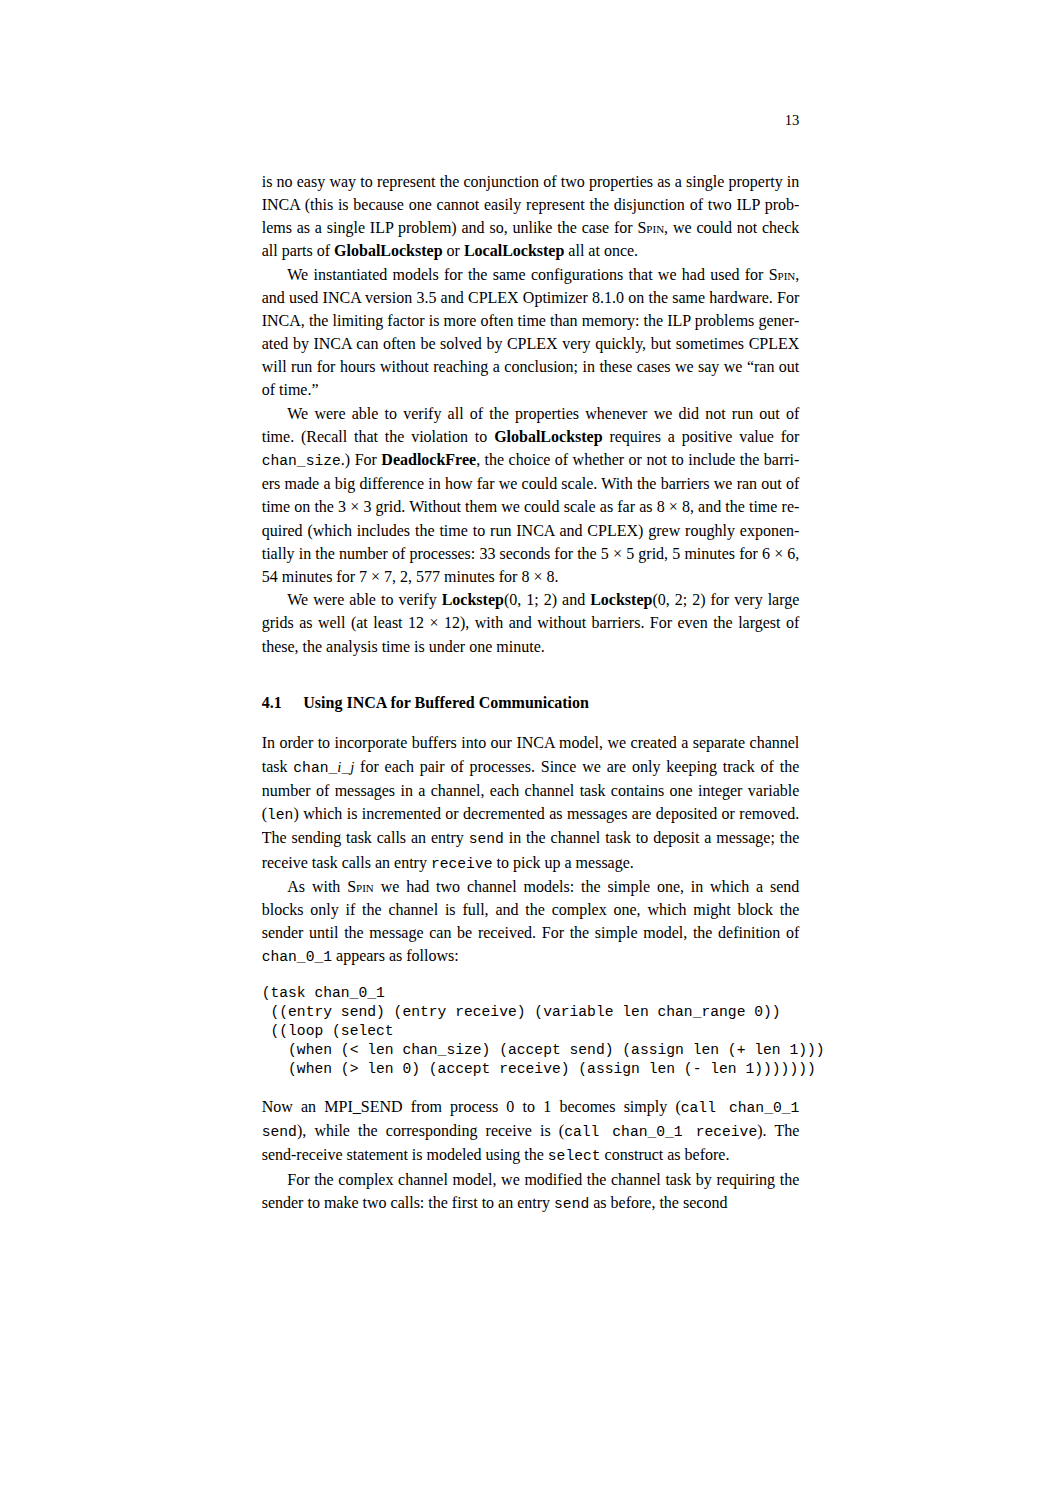13
is no easy way to represent the conjunction of two properties as a single property in INCA (this is because one cannot easily represent the disjunction of two ILP problems as a single ILP problem) and so, unlike the case for Spin, we could not check all parts of GlobalLockstep or LocalLockstep all at once.
We instantiated models for the same configurations that we had used for Spin, and used INCA version 3.5 and CPLEX Optimizer 8.1.0 on the same hardware. For INCA, the limiting factor is more often time than memory: the ILP problems generated by INCA can often be solved by CPLEX very quickly, but sometimes CPLEX will run for hours without reaching a conclusion; in these cases we say we “ran out of time.”
We were able to verify all of the properties whenever we did not run out of time. (Recall that the violation to GlobalLockstep requires a positive value for chan_size.) For DeadlockFree, the choice of whether or not to include the barriers made a big difference in how far we could scale. With the barriers we ran out of time on the 3 × 3 grid. Without them we could scale as far as 8 × 8, and the time required (which includes the time to run INCA and CPLEX) grew roughly exponentially in the number of processes: 33 seconds for the 5 × 5 grid, 5 minutes for 6 × 6, 54 minutes for 7 × 7, 2, 577 minutes for 8 × 8.
We were able to verify Lockstep(0, 1; 2) and Lockstep(0, 2; 2) for very large grids as well (at least 12 × 12), with and without barriers. For even the largest of these, the analysis time is under one minute.
4.1 Using INCA for Buffered Communication
In order to incorporate buffers into our INCA model, we created a separate channel task chan_i_j for each pair of processes. Since we are only keeping track of the number of messages in a channel, each channel task contains one integer variable (len) which is incremented or decremented as messages are deposited or removed. The sending task calls an entry send in the channel task to deposit a message; the receive task calls an entry receive to pick up a message.
As with Spin we had two channel models: the simple one, in which a send blocks only if the channel is full, and the complex one, which might block the sender until the message can be received. For the simple model, the definition of chan_0_1 appears as follows:
(task chan_0_1
 ((entry send) (entry receive) (variable len chan_range 0))
 ((loop (select
   (when (< len chan_size) (accept send) (assign len (+ len 1)))
   (when (> len 0) (accept receive) (assign len (- len 1)))))))
Now an MPI_SEND from process 0 to 1 becomes simply (call chan_0_1 send), while the corresponding receive is (call chan_0_1 receive). The send-receive statement is modeled using the select construct as before.
For the complex channel model, we modified the channel task by requiring the sender to make two calls: the first to an entry send as before, the second